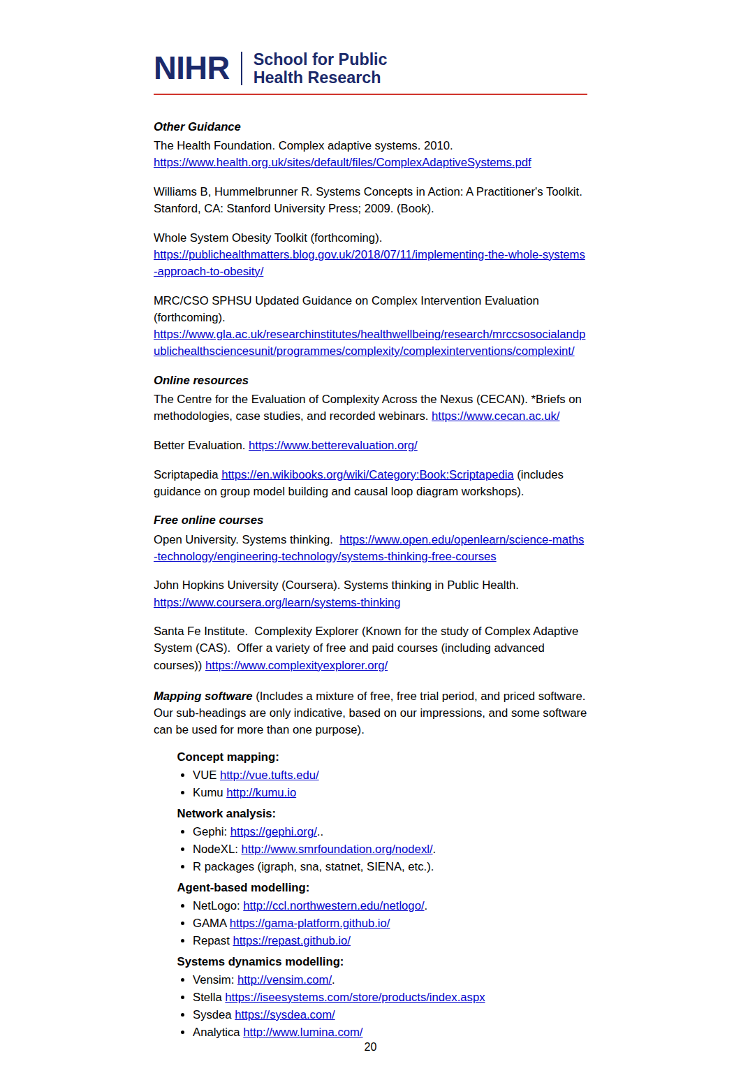NIHR
School for Public
Health Research
Other Guidance
The Health Foundation. Complex adaptive systems. 2010.
https://www.health.org.uk/sites/default/files/ComplexAdaptiveSystems.pdf
Williams B, Hummelbrunner R. Systems Concepts in Action: A Practitioner's Toolkit. Stanford, CA: Stanford University Press; 2009. (Book).
Whole System Obesity Toolkit (forthcoming).
https://publichealthmatters.blog.gov.uk/2018/07/11/implementing-the-whole-systems-approach-to-obesity/
MRC/CSO SPHSU Updated Guidance on Complex Intervention Evaluation (forthcoming).
https://www.gla.ac.uk/researchinstitutes/healthwellbeing/research/mrccsosocialandpublichealthsciencesunit/programmes/complexity/complexinterventions/complexint/
Online resources
The Centre for the Evaluation of Complexity Across the Nexus (CECAN). *Briefs on methodologies, case studies, and recorded webinars. https://www.cecan.ac.uk/
Better Evaluation. https://www.betterevaluation.org/
Scriptapedia https://en.wikibooks.org/wiki/Category:Book:Scriptapedia (includes guidance on group model building and causal loop diagram workshops).
Free online courses
Open University. Systems thinking. https://www.open.edu/openlearn/science-maths-technology/engineering-technology/systems-thinking-free-courses
John Hopkins University (Coursera). Systems thinking in Public Health.
https://www.coursera.org/learn/systems-thinking
Santa Fe Institute. Complexity Explorer (Known for the study of Complex Adaptive System (CAS). Offer a variety of free and paid courses (including advanced courses)) https://www.complexityexplorer.org/
Mapping software (Includes a mixture of free, free trial period, and priced software. Our sub-headings are only indicative, based on our impressions, and some software can be used for more than one purpose).
Concept mapping:
VUE http://vue.tufts.edu/
Kumu http://kumu.io
Network analysis:
Gephi: https://gephi.org/..
NodeXL: http://www.smrfoundation.org/nodexl/.
R packages (igraph, sna, statnet, SIENA, etc.).
Agent-based modelling:
NetLogo: http://ccl.northwestern.edu/netlogo/.
GAMA https://gama-platform.github.io/
Repast https://repast.github.io/
Systems dynamics modelling:
Vensim: http://vensim.com/.
Stella https://iseesystems.com/store/products/index.aspx
Sysdea https://sysdea.com/
Analytica http://www.lumina.com/
20